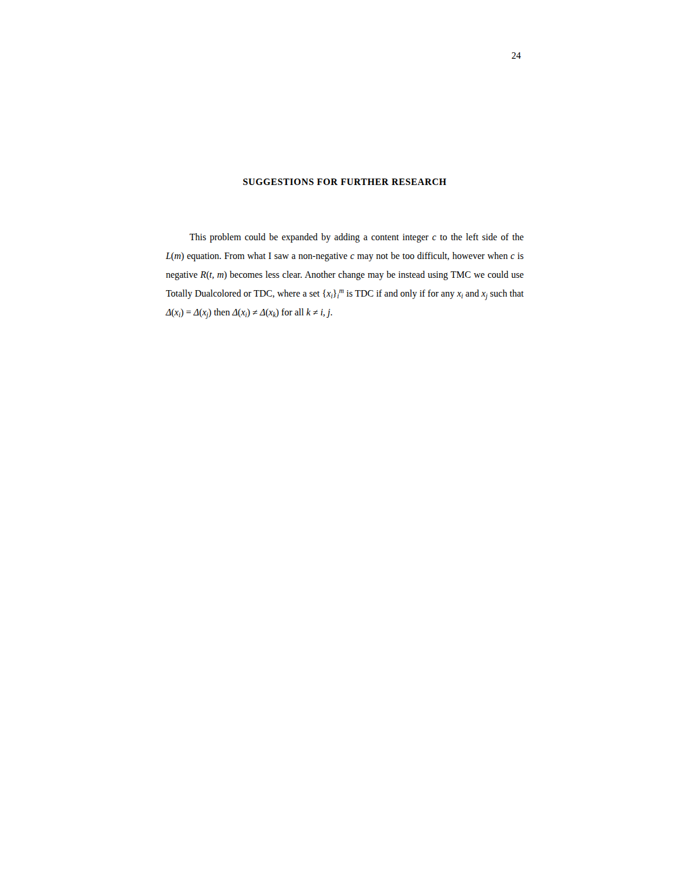24
Suggestions for Further Research
This problem could be expanded by adding a content integer c to the left side of the L(m) equation. From what I saw a non-negative c may not be too difficult, however when c is negative R(t, m) becomes less clear. Another change may be instead using TMC we could use Totally Dualcolored or TDC, where a set {xi}im is TDC if and only if for any xi and xj such that Δ(xi) = Δ(xj) then Δ(xi) ≠ Δ(xk) for all k ≠ i, j.